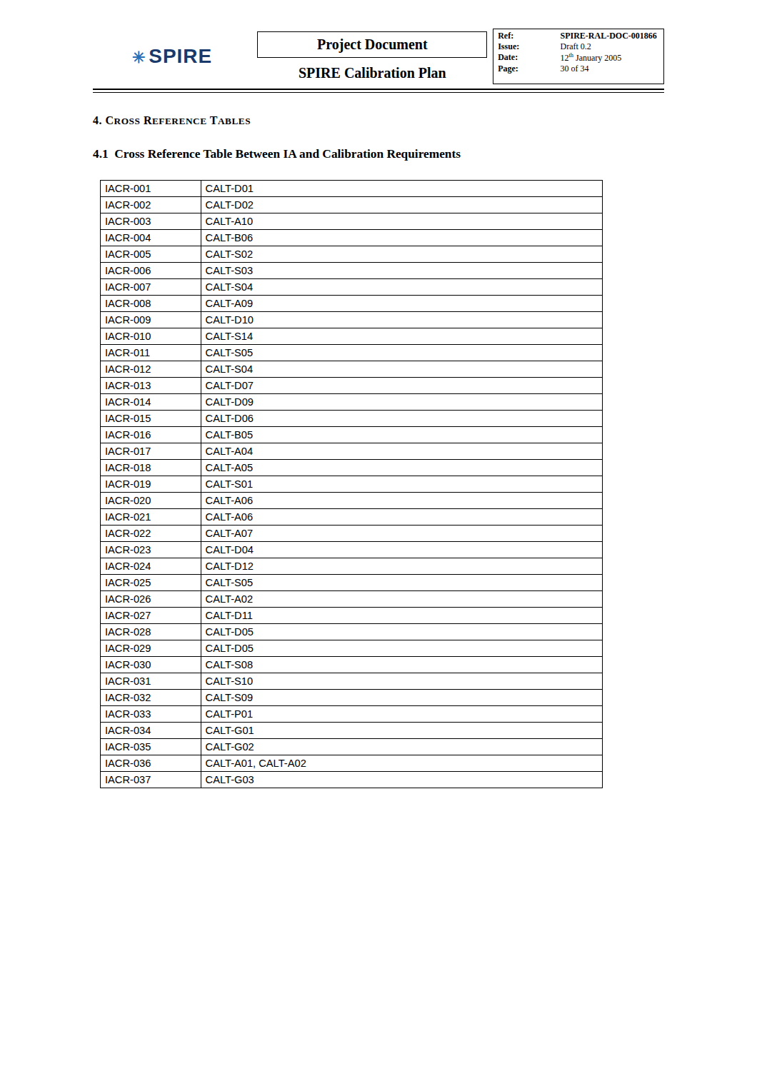SPIRE
Project Document
SPIRE Calibration Plan
| Ref: | SPIRE-RAL-DOC-001866 |
| Issue: | Draft 0.2 |
| Date: | 12 th January 2005 |
| Page: | 30 of 34 |
4. CROSS REFERENCE TABLES
4.1 Cross Reference Table Between IA and Calibration Requirements
| IACR-001 | CALT-D01 |
| IACR-002 | CALT-D02 |
| IACR-003 | CALT-A10 |
| IACR-004 | CALT-B06 |
| IACR-005 | CALT-S02 |
| IACR-006 | CALT-S03 |
| IACR-007 | CALT-S04 |
| IACR-008 | CALT-A09 |
| IACR-009 | CALT-D10 |
| IACR-010 | CALT-S14 |
| IACR-011 | CALT-S05 |
| IACR-012 | CALT-S04 |
| IACR-013 | CALT-D07 |
| IACR-014 | CALT-D09 |
| IACR-015 | CALT-D06 |
| IACR-016 | CALT-B05 |
| IACR-017 | CALT-A04 |
| IACR-018 | CALT-A05 |
| IACR-019 | CALT-S01 |
| IACR-020 | CALT-A06 |
| IACR-021 | CALT-A06 |
| IACR-022 | CALT-A07 |
| IACR-023 | CALT-D04 |
| IACR-024 | CALT-D12 |
| IACR-025 | CALT-S05 |
| IACR-026 | CALT-A02 |
| IACR-027 | CALT-D11 |
| IACR-028 | CALT-D05 |
| IACR-029 | CALT-D05 |
| IACR-030 | CALT-S08 |
| IACR-031 | CALT-S10 |
| IACR-032 | CALT-S09 |
| IACR-033 | CALT-P01 |
| IACR-034 | CALT-G01 |
| IACR-035 | CALT-G02 |
| IACR-036 | CALT-A01, CALT-A02 |
| IACR-037 | CALT-G03 |